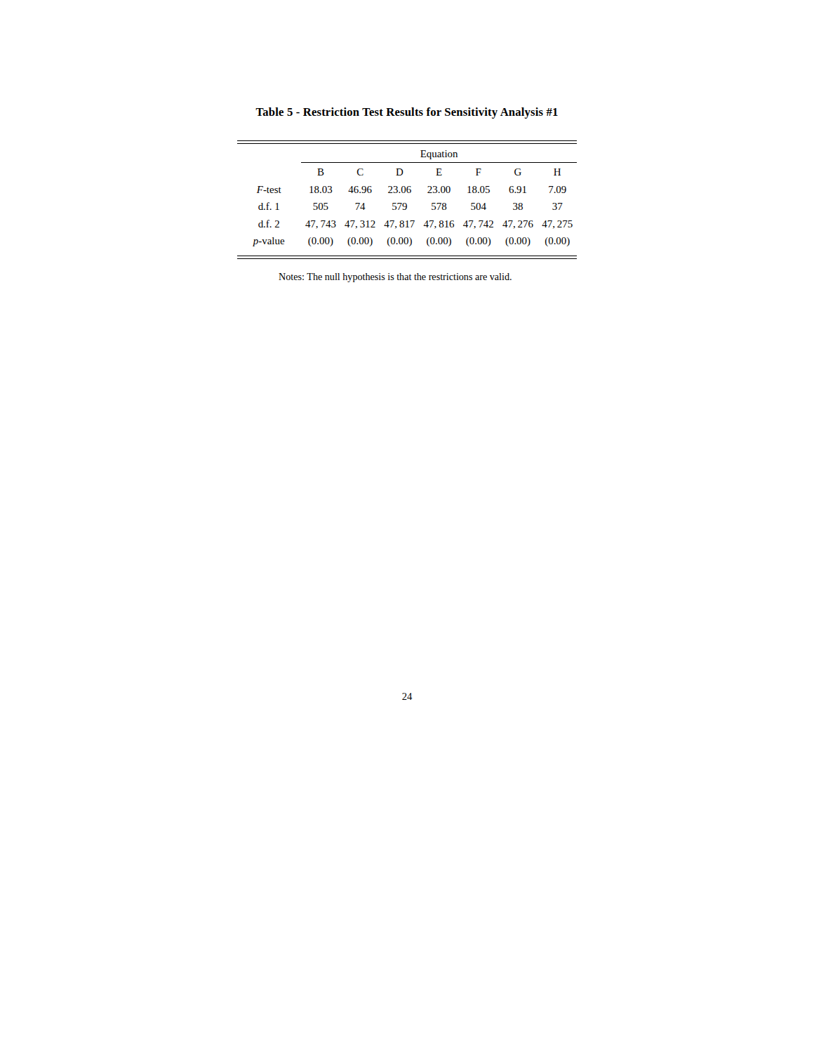Table 5 - Restriction Test Results for Sensitivity Analysis #1
| | Equation |
| | B | C | D | E | F | G | H |
| F -test | 18.03 | 46.96 | 23.06 | 23.00 | 18.05 | 6.91 | 7.09 |
| d.f. 1 | 505 | 74 | 579 | 578 | 504 | 38 | 37 |
| d.f. 2 | 47, 743 | 47, 312 | 47, 817 | 47, 816 | 47, 742 | 47, 276 | 47, 275 |
| p -value | (0.00) | (0.00) | (0.00) | (0.00) | (0.00) | (0.00) | (0.00) |
Notes: The null hypothesis is that the restrictions are valid.
24